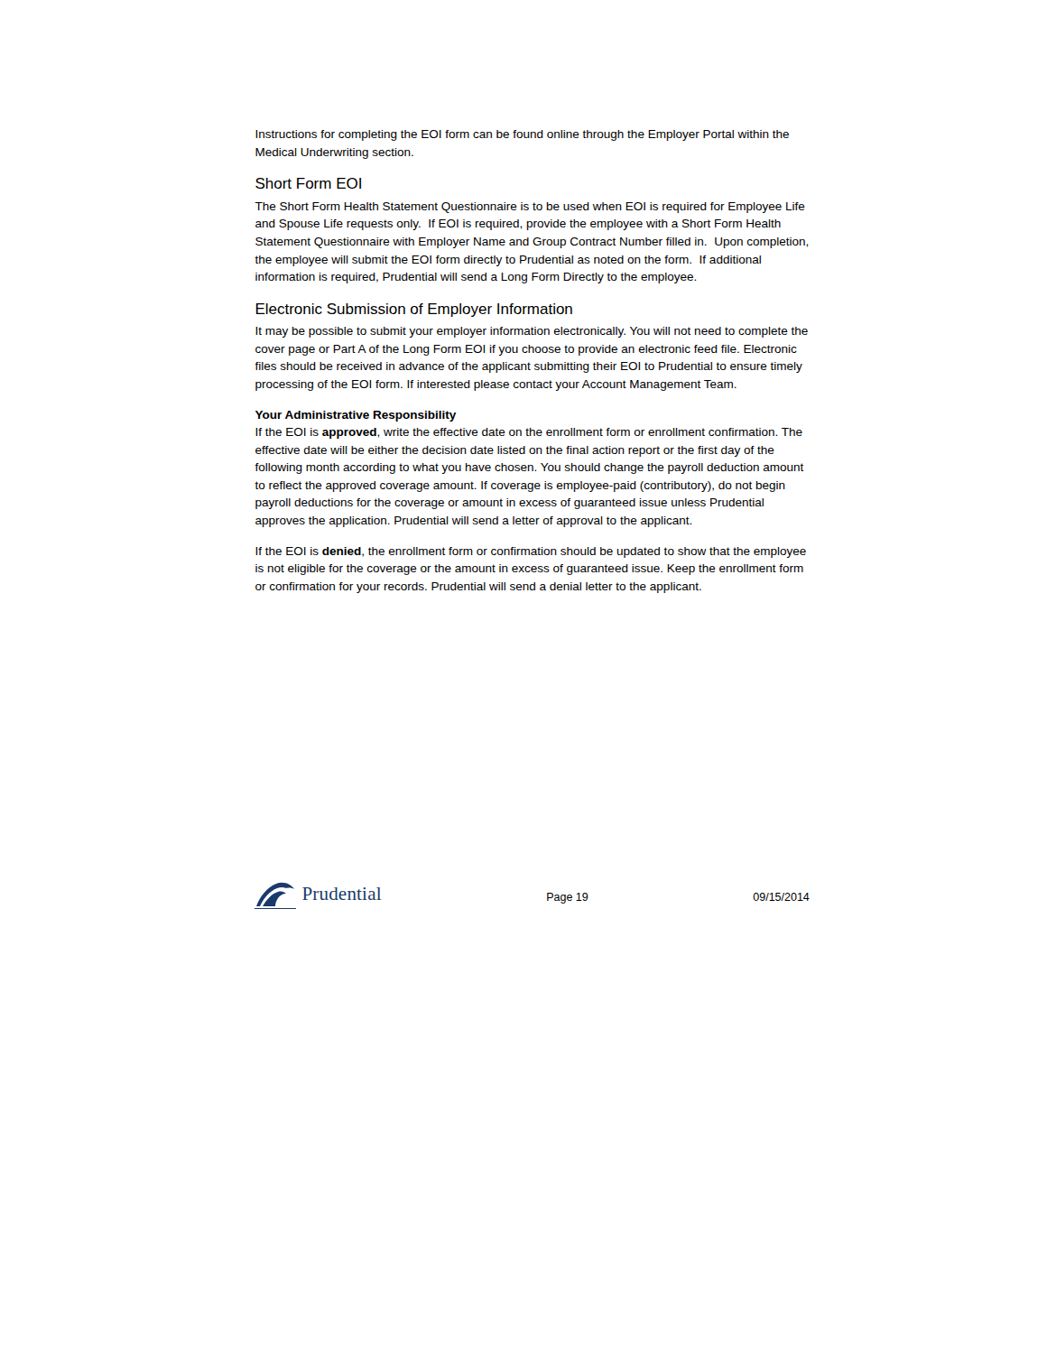Instructions for completing the EOI form can be found online through the Employer Portal within the Medical Underwriting section.
Short Form EOI
The Short Form Health Statement Questionnaire is to be used when EOI is required for Employee Life and Spouse Life requests only. If EOI is required, provide the employee with a Short Form Health Statement Questionnaire with Employer Name and Group Contract Number filled in. Upon completion, the employee will submit the EOI form directly to Prudential as noted on the form. If additional information is required, Prudential will send a Long Form Directly to the employee.
Electronic Submission of Employer Information
It may be possible to submit your employer information electronically. You will not need to complete the cover page or Part A of the Long Form EOI if you choose to provide an electronic feed file. Electronic files should be received in advance of the applicant submitting their EOI to Prudential to ensure timely processing of the EOI form. If interested please contact your Account Management Team.
Your Administrative Responsibility
If the EOI is approved, write the effective date on the enrollment form or enrollment confirmation. The effective date will be either the decision date listed on the final action report or the first day of the following month according to what you have chosen. You should change the payroll deduction amount to reflect the approved coverage amount. If coverage is employee-paid (contributory), do not begin payroll deductions for the coverage or amount in excess of guaranteed issue unless Prudential approves the application. Prudential will send a letter of approval to the applicant.
If the EOI is denied, the enrollment form or confirmation should be updated to show that the employee is not eligible for the coverage or the amount in excess of guaranteed issue. Keep the enrollment form or confirmation for your records. Prudential will send a denial letter to the applicant.
Prudential
Page 19
09/15/2014